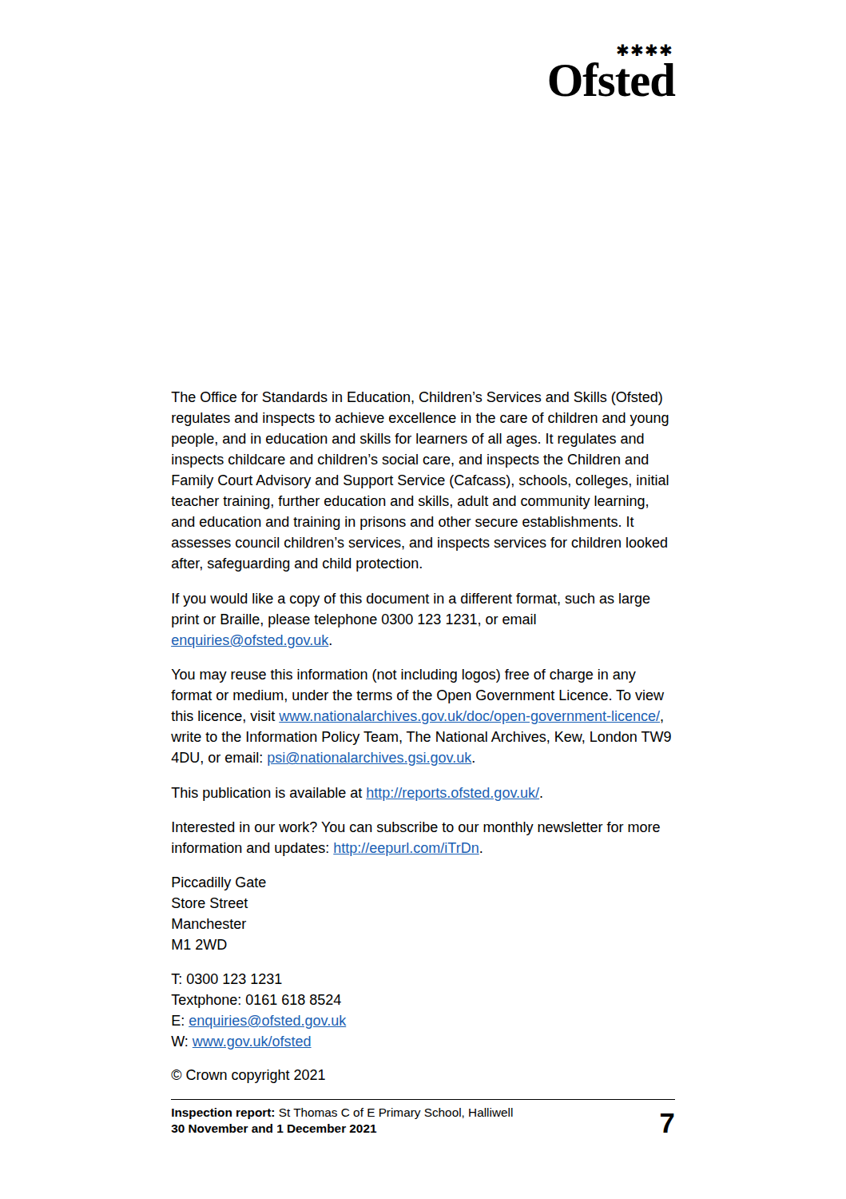✱✱✱✱
Ofsted
The Office for Standards in Education, Children’s Services and Skills (Ofsted) regulates and inspects to achieve excellence in the care of children and young people, and in education and skills for learners of all ages. It regulates and inspects childcare and children’s social care, and inspects the Children and Family Court Advisory and Support Service (Cafcass), schools, colleges, initial teacher training, further education and skills, adult and community learning, and education and training in prisons and other secure establishments. It assesses council children’s services, and inspects services for children looked after, safeguarding and child protection.
If you would like a copy of this document in a different format, such as large print or Braille, please telephone 0300 123 1231, or email enquiries@ofsted.gov.uk.
You may reuse this information (not including logos) free of charge in any format or medium, under the terms of the Open Government Licence. To view this licence, visit www.nationalarchives.gov.uk/doc/open-government-licence/, write to the Information Policy Team, The National Archives, Kew, London TW9 4DU, or email: psi@nationalarchives.gsi.gov.uk.
This publication is available at http://reports.ofsted.gov.uk/.
Interested in our work? You can subscribe to our monthly newsletter for more information and updates: http://eepurl.com/iTrDn.
Piccadilly Gate
Store Street
Manchester
M1 2WD
T: 0300 123 1231
Textphone: 0161 618 8524
E: enquiries@ofsted.gov.uk
W: www.gov.uk/ofsted
© Crown copyright 2021
Inspection report: St Thomas C of E Primary School, Halliwell
30 November and 1 December 2021
7